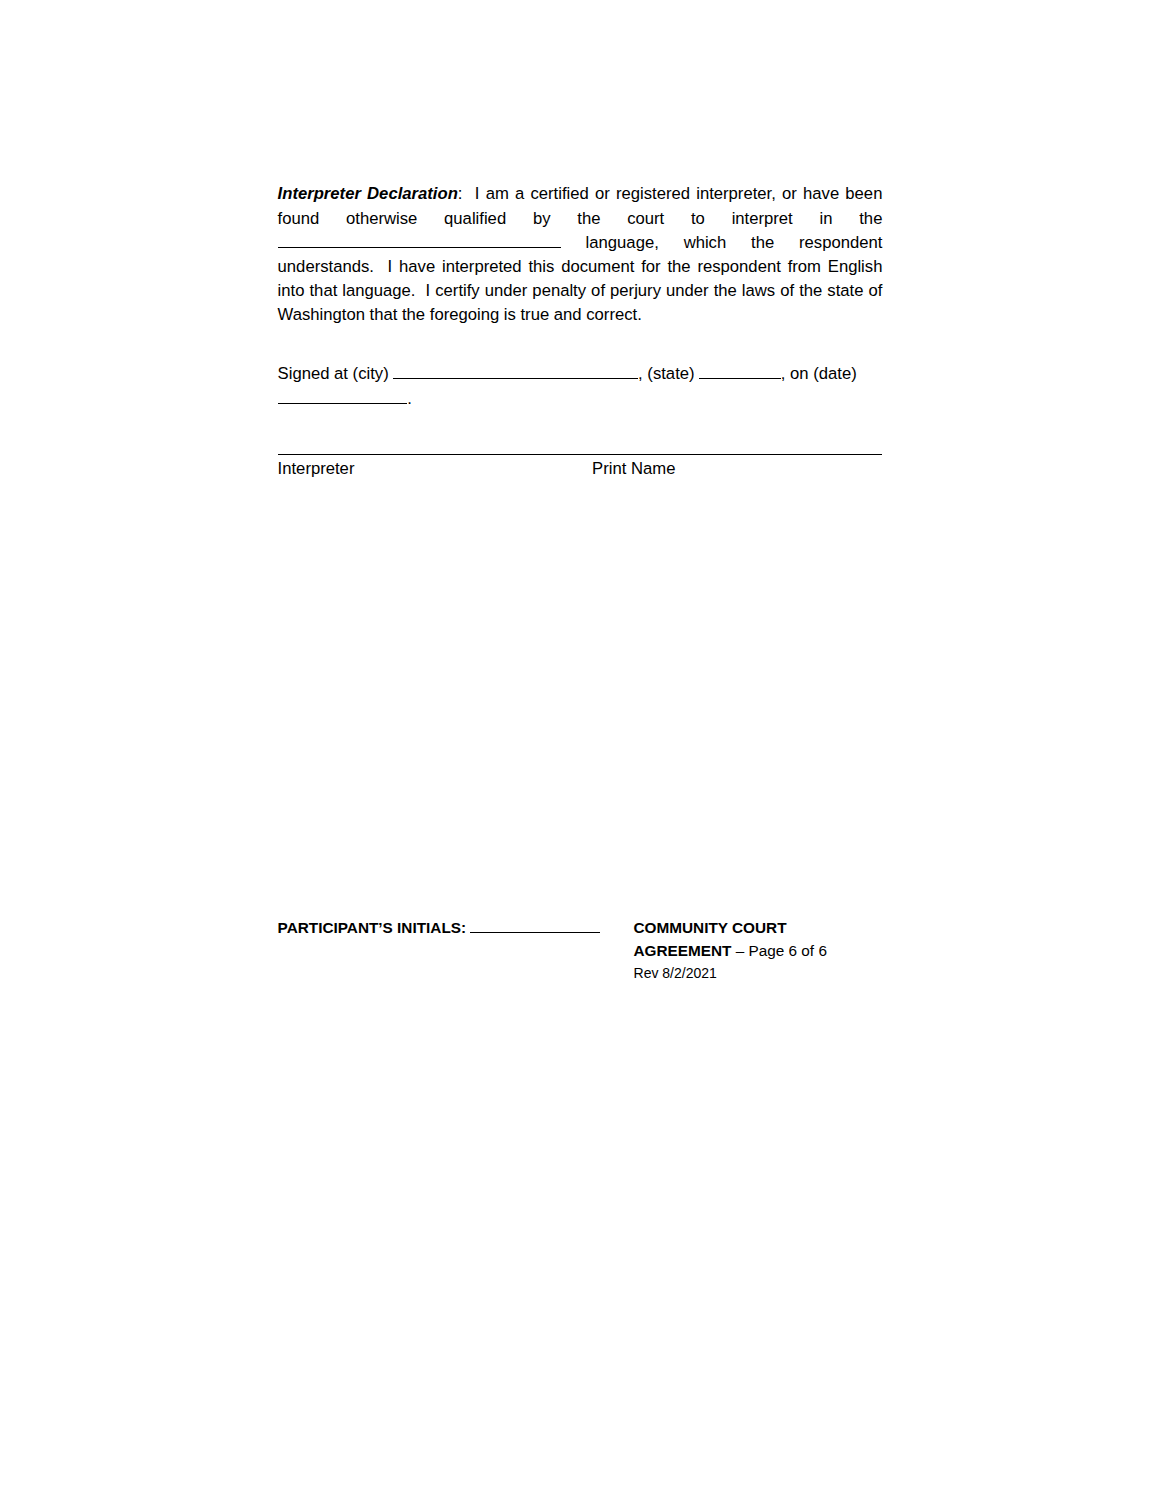Interpreter Declaration: I am a certified or registered interpreter, or have been found otherwise qualified by the court to interpret in the language, which the respondent understands. I have interpreted this document for the respondent from English into that language. I certify under penalty of perjury under the laws of the state of Washington that the foregoing is true and correct.
Signed at (city) , (state) , on (date) .
| Interpreter | Print Name |
PARTICIPANT’S INITIALS:
COMMUNITY COURT AGREEMENT – Page 6 of 6
Rev 8/2/2021